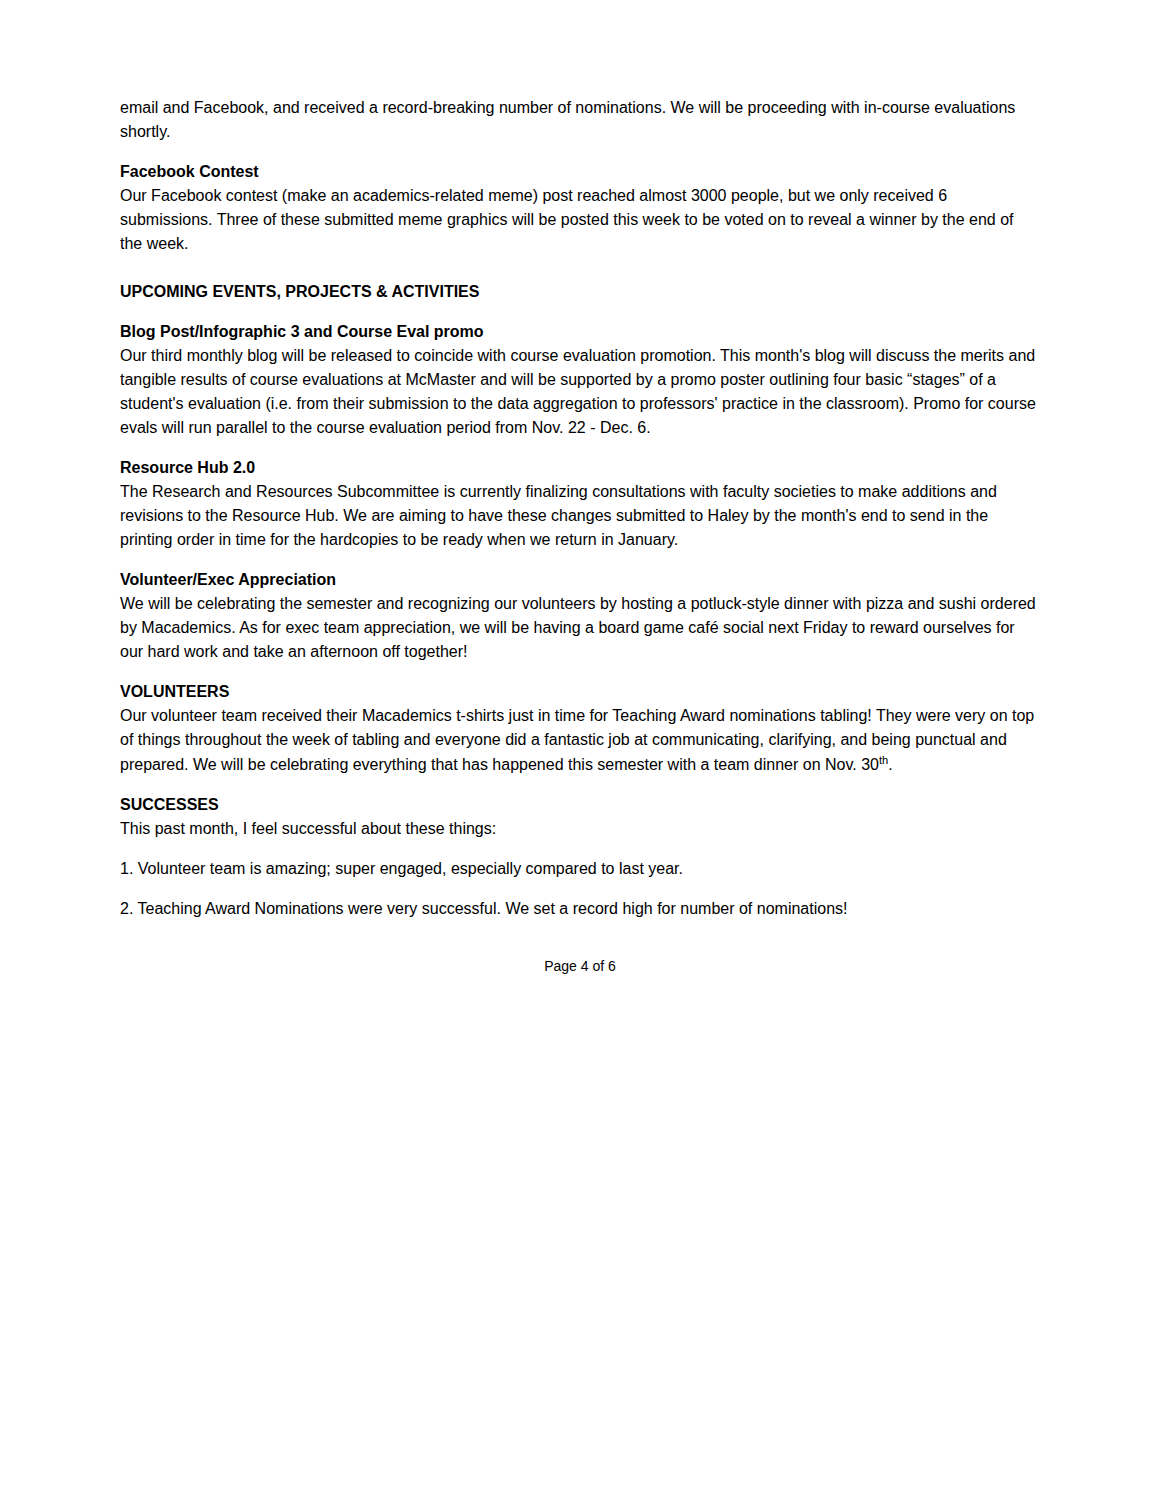email and Facebook, and received a record-breaking number of nominations. We will be proceeding with in-course evaluations shortly.
Facebook Contest
Our Facebook contest (make an academics-related meme) post reached almost 3000 people, but we only received 6 submissions. Three of these submitted meme graphics will be posted this week to be voted on to reveal a winner by the end of the week.
UPCOMING EVENTS, PROJECTS & ACTIVITIES
Blog Post/Infographic 3 and Course Eval promo
Our third monthly blog will be released to coincide with course evaluation promotion. This month's blog will discuss the merits and tangible results of course evaluations at McMaster and will be supported by a promo poster outlining four basic “stages” of a student's evaluation (i.e. from their submission to the data aggregation to professors' practice in the classroom). Promo for course evals will run parallel to the course evaluation period from Nov. 22 - Dec. 6.
Resource Hub 2.0
The Research and Resources Subcommittee is currently finalizing consultations with faculty societies to make additions and revisions to the Resource Hub. We are aiming to have these changes submitted to Haley by the month's end to send in the printing order in time for the hardcopies to be ready when we return in January.
Volunteer/Exec Appreciation
We will be celebrating the semester and recognizing our volunteers by hosting a potluck-style dinner with pizza and sushi ordered by Macademics. As for exec team appreciation, we will be having a board game café social next Friday to reward ourselves for our hard work and take an afternoon off together!
VOLUNTEERS
Our volunteer team received their Macademics t-shirts just in time for Teaching Award nominations tabling! They were very on top of things throughout the week of tabling and everyone did a fantastic job at communicating, clarifying, and being punctual and prepared. We will be celebrating everything that has happened this semester with a team dinner on Nov. 30th.
SUCCESSES
This past month, I feel successful about these things:
1. Volunteer team is amazing; super engaged, especially compared to last year.
2. Teaching Award Nominations were very successful. We set a record high for number of nominations!
Page 4 of 6